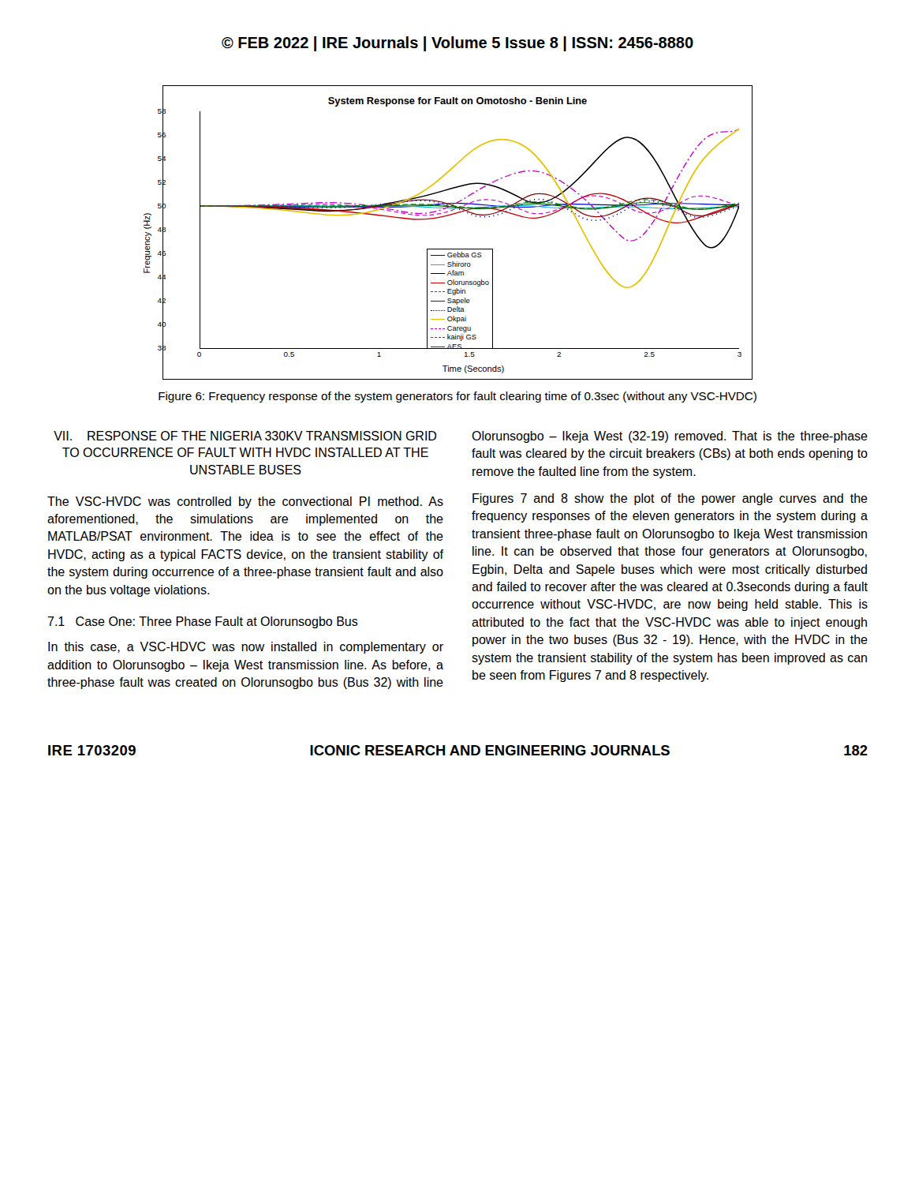© FEB 2022 | IRE Journals | Volume 5 Issue 8 | ISSN: 2456-8880
System Response for Fault on Omotosho - Benin Line
Frequency (Hz)
58 56 54 52 50 48 46 44 42 40 38
Gebba GS
Shiroro
Afam
Olorunsogbo
Egbin
Sapele
Delta
Okpai
Caregu
kainji GS
AES
0 0.5 1 1.5 2 2.5 3
Time (Seconds)
Figure 6: Frequency response of the system generators for fault clearing time of 0.3sec (without any VSC-HVDC)
VII. Response of the Nigeria 330KV Transmission Grid to Occurrence of Fault with HVDC Installed at the Unstable Buses
The VSC-HVDC was controlled by the convectional PI method. As aforementioned, the simulations are implemented on the MATLAB/PSAT environment. The idea is to see the effect of the HVDC, acting as a typical FACTS device, on the transient stability of the system during occurrence of a three-phase transient fault and also on the bus voltage violations.
7.1 Case One: Three Phase Fault at Olorunsogbo Bus
In this case, a VSC-HDVC was now installed in complementary or addition to Olorunsogbo – Ikeja West transmission line. As before, a three-phase fault was created on Olorunsogbo bus (Bus 32) with line Olorunsogbo – Ikeja West (32-19) removed. That is the three-phase fault was cleared by the circuit breakers (CBs) at both ends opening to remove the faulted line from the system.
Figures 7 and 8 show the plot of the power angle curves and the frequency responses of the eleven generators in the system during a transient three-phase fault on Olorunsogbo to Ikeja West transmission line. It can be observed that those four generators at Olorunsogbo, Egbin, Delta and Sapele buses which were most critically disturbed and failed to recover after the was cleared at 0.3seconds during a fault occurrence without VSC-HVDC, are now being held stable. This is attributed to the fact that the VSC-HVDC was able to inject enough power in the two buses (Bus 32 - 19). Hence, with the HVDC in the system the transient stability of the system has been improved as can be seen from Figures 7 and 8 respectively.
IRE 1703209
ICONIC RESEARCH AND ENGINEERING JOURNALS
182